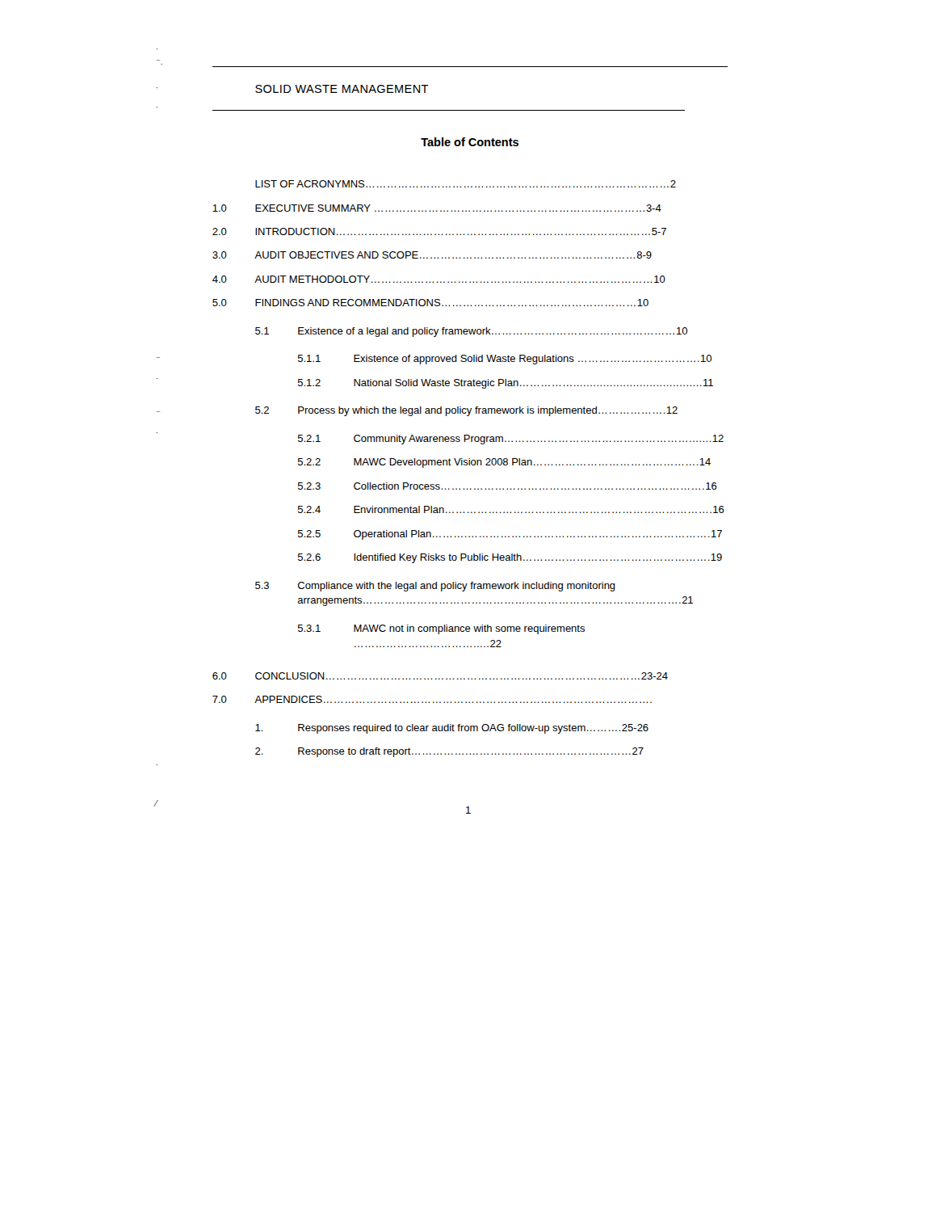· ⁻. · · ⁻ · ⁻ · · ⁄
SOLID WASTE MANAGEMENT
Table of Contents
| | LIST OF ACRONYMNS ………………………………………………………………………… 2 |
| 1.0 | EXECUTIVE SUMMARY ………………………………………………………………… 3-4 |
| 2.0 | INTRODUCTION …………………………………………………………………………… 5-7 |
| 3.0 | AUDIT OBJECTIVES AND SCOPE …………………………………………………… 8-9 |
| 4.0 | AUDIT METHODOLOTY …………………………………………………………………… 10 |
| 5.0 | FINDINGS AND RECOMMENDATIONS ……………………………………………… 10 |
| | / 5.1 / Existence of a legal and policy framework …………………………………………… 10 / / / / 5.1.1 / Existence of approved Solid Waste Regulations ……………………………. 10 / / 5.1.2 / National Solid Waste Strategic Plan ……………....................................... 11 / / / 5.2 / Process by which the legal and policy framework is implemented ………………. 12 / / / / 5.2.1 / Community Awareness Program ……………………………………………....... 12 / / 5.2.2 / MAWC Development Vision 2008 Plan ………………………………………. 14 / / 5.2.3 / Collection Process ………………………………………………………………. 16 / / 5.2.4 / Environmental Plan …………….…………………………………………………. 16 / / 5.2.5 / Operational Plan ……….…………………………………………………………. 17 / / 5.2.6 / Identified Key Risks to Public Health ……………………………………………. 19 / / / 5.3 / Compliance with the legal and policy framework including monitoring arrangements ……………………………………………………………………………. 21 / / / / 5.3.1 / MAWC not in compliance with some requirements ……………………………..... 22 / / |
| 6.0 | CONCLUSION …………………………………………………………………………… 23-24 |
| 7.0 | APPENDICES ………………………………………………………………………………. |
| | / 1. / Responses required to clear audit from OAG follow-up system ………. 25-26 / / 2. / Response to draft report …………….……………………………………… 27 / |
1